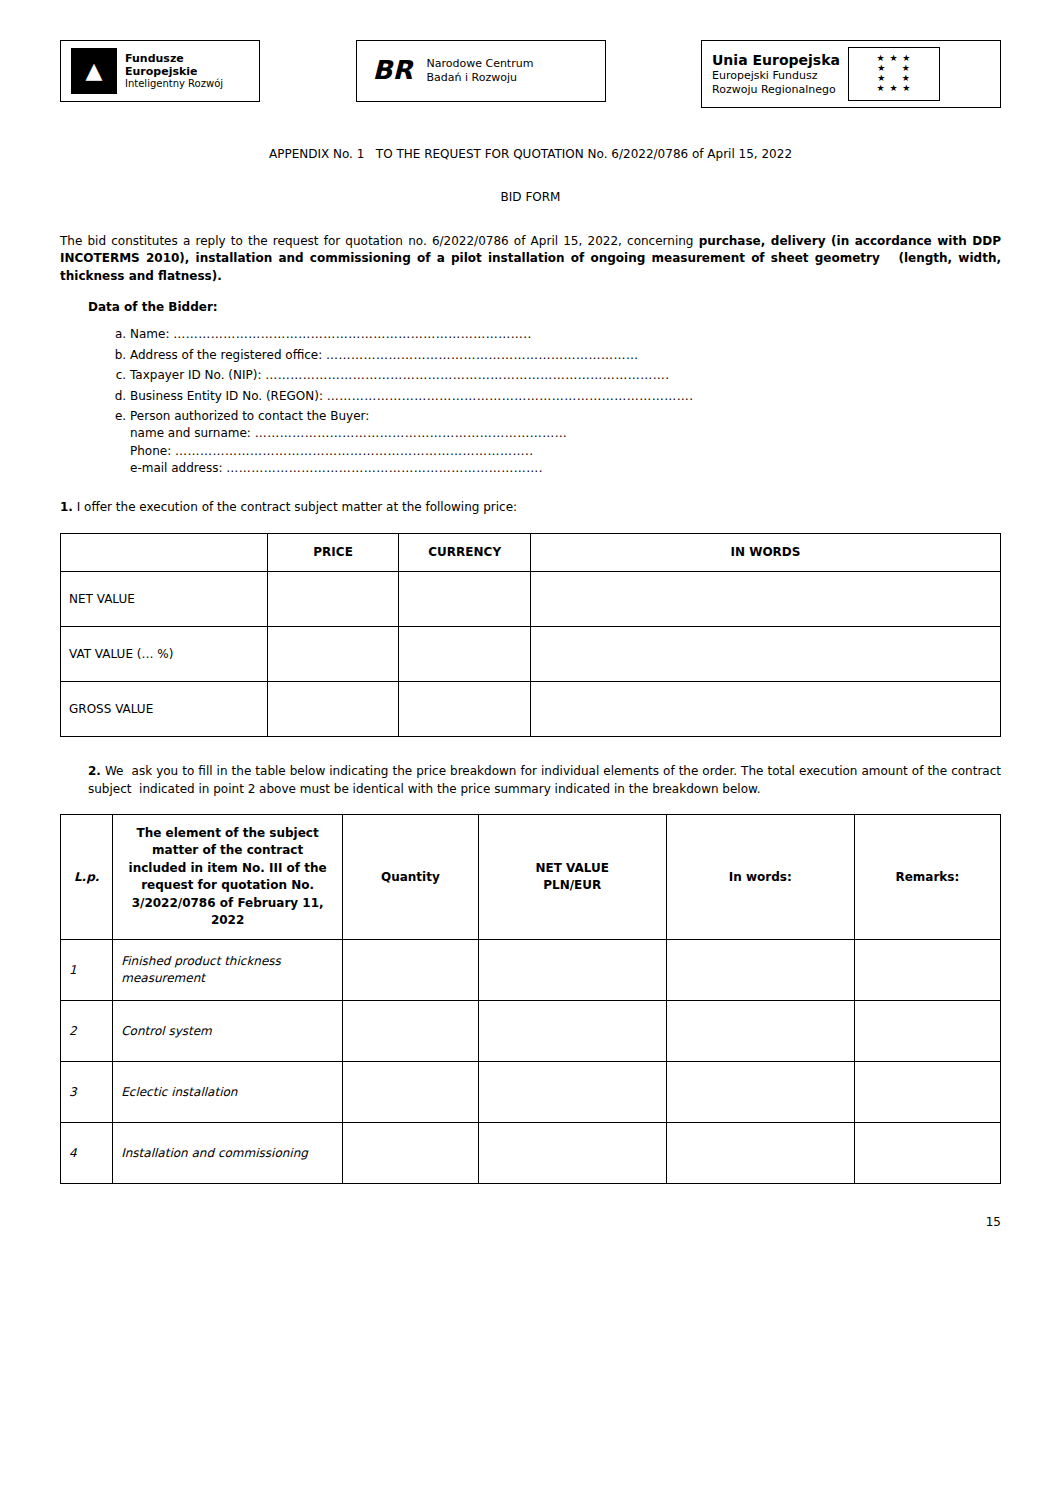▲
Fundusze
Europejskie Inteligentny Rozwój
BR
Narodowe Centrum
Badań i Rozwoju
Unia Europejska Europejski Fundusz
Rozwoju Regionalnego
★ ★ ★
★ ★
★ ★
★ ★ ★
APPENDIX No. 1 TO THE REQUEST FOR QUOTATION No. 6/2022/0786 of April 15, 2022
BID FORM
The bid constitutes a reply to the request for quotation no. 6/2022/0786 of April 15, 2022, concerning purchase, delivery (in accordance with DDP INCOTERMS 2010), installation and commissioning of a pilot installation of ongoing measurement of sheet geometry (length, width, thickness and flatness).
Data of the Bidder:
Name: …………………………………………………………………………..
Address of the registered office: …………………………………………………………………
Taxpayer ID No. (NIP): …………………………………………………………………………………….
Business Entity ID No. (REGON): …………………………………………………………………………….
Person authorized to contact the Buyer:
name and surname: …………………………………………………………………
Phone: …………………………………………………………………………..
e-mail address: ………………………………………………………………….
1. I offer the execution of the contract subject matter at the following price:
| | PRICE | CURRENCY | IN WORDS |
| --- | --- | --- | --- |
| NET VALUE | | | |
| VAT VALUE (… %) | | | |
| GROSS VALUE | | | |
2. We ask you to fill in the table below indicating the price breakdown for individual elements of the order. The total execution amount of the contract subject indicated in point 2 above must be identical with the price summary indicated in the breakdown below.
| L.p. | The element of the subject matter of the contract included in item No. III of the request for quotation No. 3/2022/0786 of February 11, 2022 | Quantity | NET VALUE PLN/EUR | In words: | Remarks: |
| --- | --- | --- | --- | --- | --- |
| 1 | Finished product thickness measurement | | | | |
| 2 | Control system | | | | |
| 3 | Eclectic installation | | | | |
| 4 | Installation and commissioning | | | | |
15